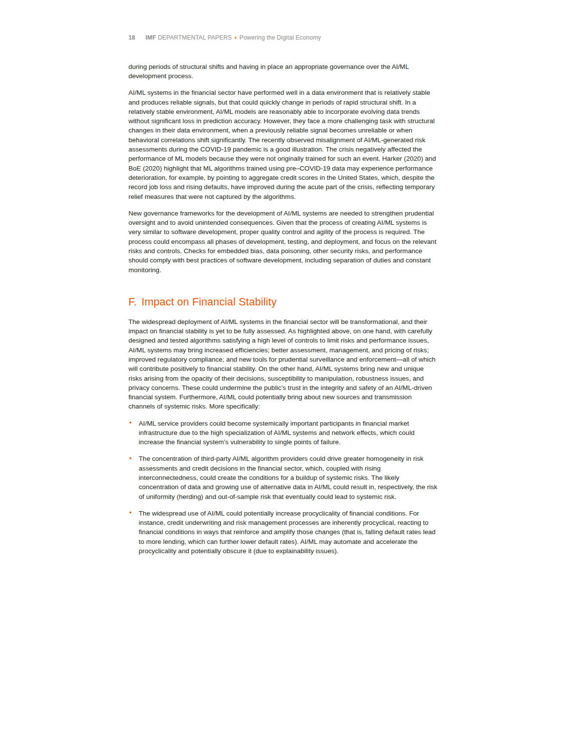18 IMF DEPARTMENTAL PAPERS•Powering the Digital Economy
during periods of structural shifts and having in place an appropriate governance over the AI/ML development process.
AI/ML systems in the financial sector have performed well in a data environment that is relatively stable and produces reliable signals, but that could quickly change in periods of rapid structural shift. In a relatively stable environment, AI/ML models are reasonably able to incorporate evolving data trends without significant loss in prediction accuracy. However, they face a more challenging task with structural changes in their data environment, when a previously reliable signal becomes unreliable or when behavioral correlations shift significantly. The recently observed misalignment of AI/ML-generated risk assessments during the COVID-19 pandemic is a good illustration. The crisis negatively affected the performance of ML models because they were not originally trained for such an event. Harker (2020) and BoE (2020) highlight that ML algorithms trained using pre–COVID-19 data may experience performance deterioration, for example, by pointing to aggregate credit scores in the United States, which, despite the record job loss and rising defaults, have improved during the acute part of the crisis, reflecting temporary relief measures that were not captured by the algorithms.
New governance frameworks for the development of AI/ML systems are needed to strengthen prudential oversight and to avoid unintended consequences. Given that the process of creating AI/ML systems is very similar to software development, proper quality control and agility of the process is required. The process could encompass all phases of development, testing, and deployment, and focus on the relevant risks and controls. Checks for embedded bias, data poisoning, other security risks, and performance should comply with best practices of software development, including separation of duties and constant monitoring.
F. Impact on Financial Stability
The widespread deployment of AI/ML systems in the financial sector will be transformational, and their impact on financial stability is yet to be fully assessed. As highlighted above, on one hand, with carefully designed and tested algorithms satisfying a high level of controls to limit risks and performance issues, AI/ML systems may bring increased efficiencies; better assessment, management, and pricing of risks; improved regulatory compliance; and new tools for prudential surveillance and enforcement—all of which will contribute positively to financial stability. On the other hand, AI/ML systems bring new and unique risks arising from the opacity of their decisions, susceptibility to manipulation, robustness issues, and privacy concerns. These could undermine the public’s trust in the integrity and safety of an AI/ML-driven financial system. Furthermore, AI/ML could potentially bring about new sources and transmission channels of systemic risks. More specifically:
AI/ML service providers could become systemically important participants in financial market infrastructure due to the high specialization of AI/ML systems and network effects, which could increase the financial system’s vulnerability to single points of failure.
The concentration of third-party AI/ML algorithm providers could drive greater homogeneity in risk assessments and credit decisions in the financial sector, which, coupled with rising interconnectedness, could create the conditions for a buildup of systemic risks. The likely concentration of data and growing use of alternative data in AI/ML could result in, respectively, the risk of uniformity (herding) and out-of-sample risk that eventually could lead to systemic risk.
The widespread use of AI/ML could potentially increase procyclicality of financial conditions. For instance, credit underwriting and risk management processes are inherently procyclical, reacting to financial conditions in ways that reinforce and amplify those changes (that is, falling default rates lead to more lending, which can further lower default rates). AI/ML may automate and accelerate the procyclicality and potentially obscure it (due to explainability issues).